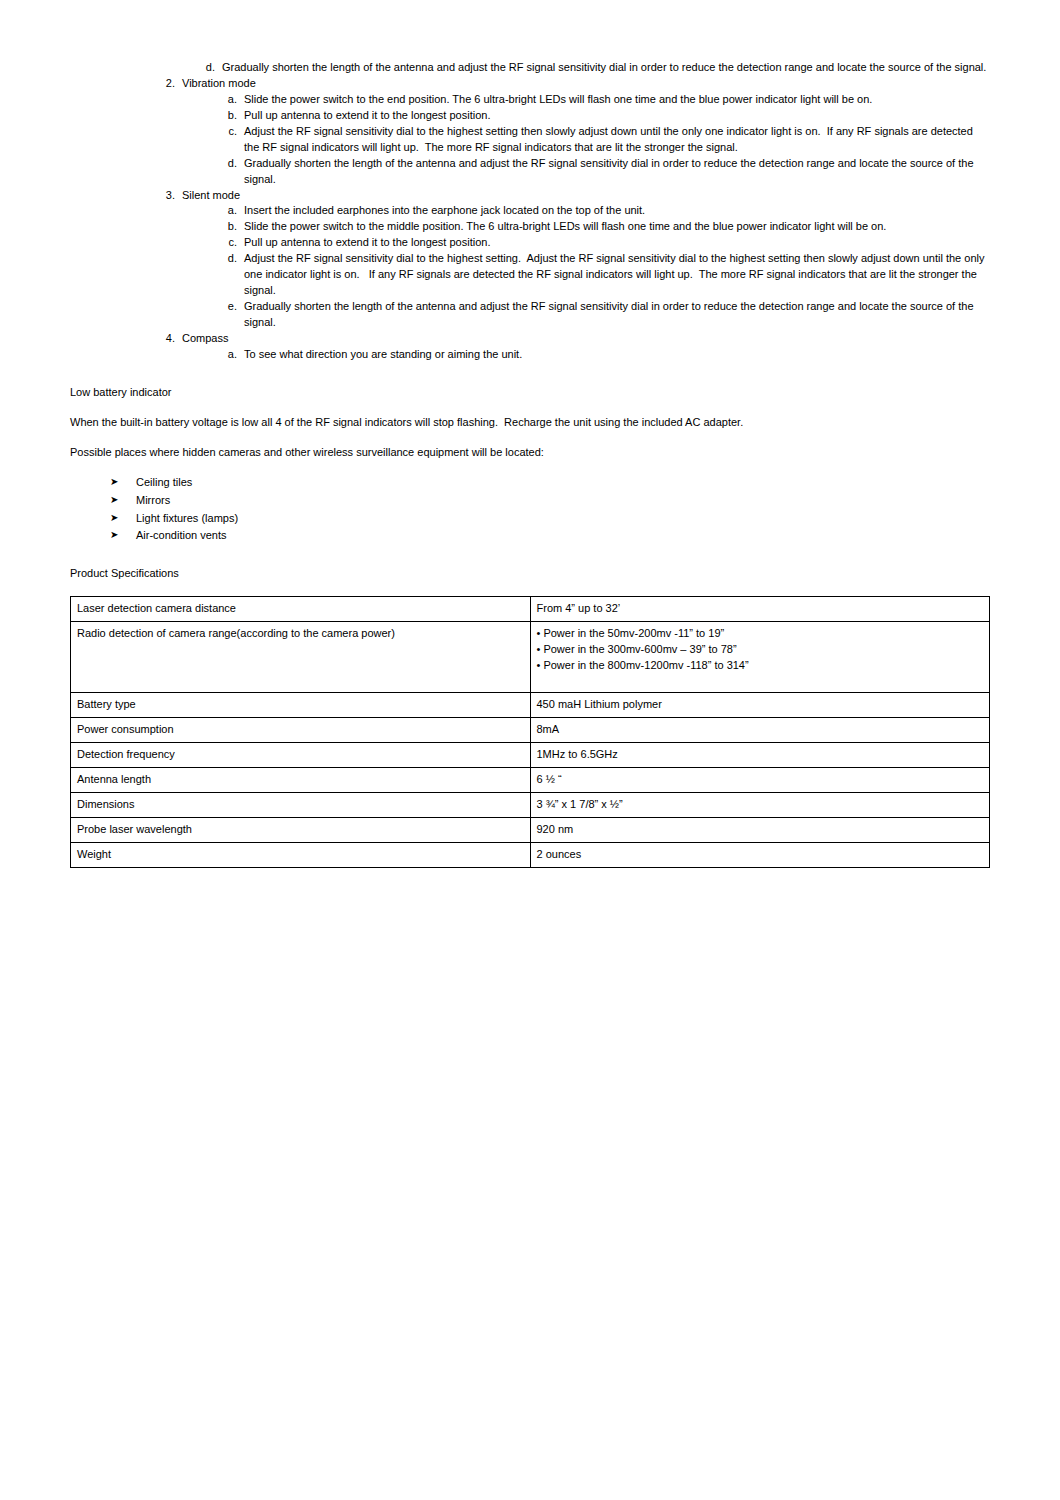Gradually shorten the length of the antenna and adjust the RF signal sensitivity dial in order to reduce the detection range and locate the source of the signal.
Vibration mode
Slide the power switch to the end position. The 6 ultra-bright LEDs will flash one time and the blue power indicator light will be on.
Pull up antenna to extend it to the longest position.
Adjust the RF signal sensitivity dial to the highest setting then slowly adjust down until the only one indicator light is on. If any RF signals are detected the RF signal indicators will light up. The more RF signal indicators that are lit the stronger the signal.
Gradually shorten the length of the antenna and adjust the RF signal sensitivity dial in order to reduce the detection range and locate the source of the signal.
Silent mode
Insert the included earphones into the earphone jack located on the top of the unit.
Slide the power switch to the middle position. The 6 ultra-bright LEDs will flash one time and the blue power indicator light will be on.
Pull up antenna to extend it to the longest position.
Adjust the RF signal sensitivity dial to the highest setting. Adjust the RF signal sensitivity dial to the highest setting then slowly adjust down until the only one indicator light is on. If any RF signals are detected the RF signal indicators will light up. The more RF signal indicators that are lit the stronger the signal.
Gradually shorten the length of the antenna and adjust the RF signal sensitivity dial in order to reduce the detection range and locate the source of the signal.
Compass
To see what direction you are standing or aiming the unit.
Low battery indicator
When the built-in battery voltage is low all 4 of the RF signal indicators will stop flashing. Recharge the unit using the included AC adapter.
Possible places where hidden cameras and other wireless surveillance equipment will be located:
Ceiling tiles
Mirrors
Light fixtures (lamps)
Air-condition vents
Product Specifications
| Laser detection camera distance | From 4” up to 32’ |
| Radio detection of camera range(according to the camera power) | • Power in the 50mv-200mv -11” to 19” • Power in the 300mv-600mv – 39” to 78” • Power in the 800mv-1200mv -118” to 314” |
| Battery type | 450 maH Lithium polymer |
| Power consumption | 8mA |
| Detection frequency | 1MHz to 6.5GHz |
| Antenna length | 6 ½ “ |
| Dimensions | 3 ¾” x 1 7/8” x ½” |
| Probe laser wavelength | 920 nm |
| Weight | 2 ounces |